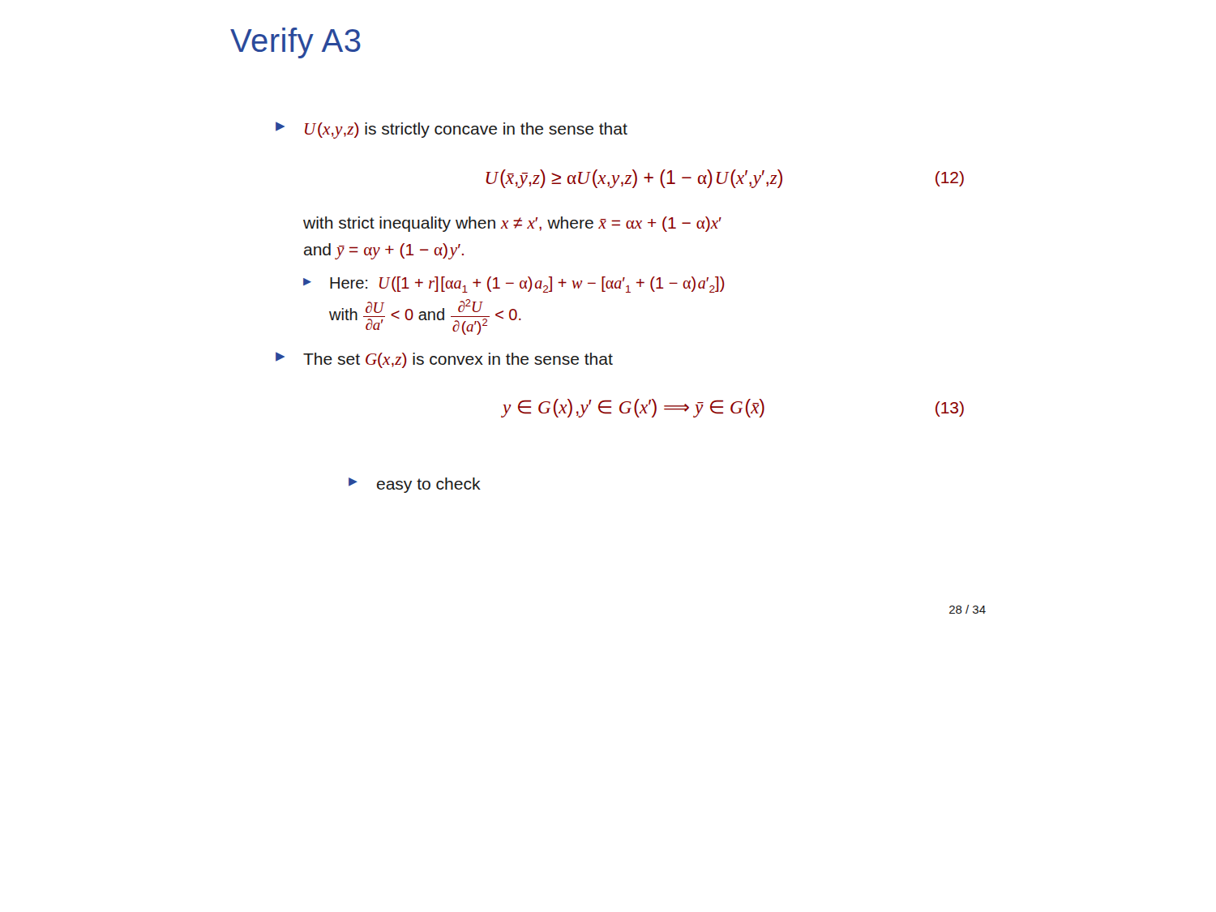Verify A3
U (x,y,z) is strictly concave in the sense that
U (x̄,ȳ,z) ≥ αU (x,y,z) + (1 − α) U (x′,y′,z) (12)
with strict inequality when x ≠ x′, where x̄ = αx + (1 − α)x′
and ȳ = αy + (1 − α) y′.
Here: U ([1 + r] [αa1 + (1 − α) a2] + w − [αa′1 + (1 − α) a′2])
with ∂U∂a′ < 0 and ∂2U∂ (a′)2 < 0.
The set G(x,z) is convex in the sense that
y ∈ G (x) ,y′ ∈ G (x′) ⟹ ȳ ∈ G (x̄) (13)
easy to check
28 / 34